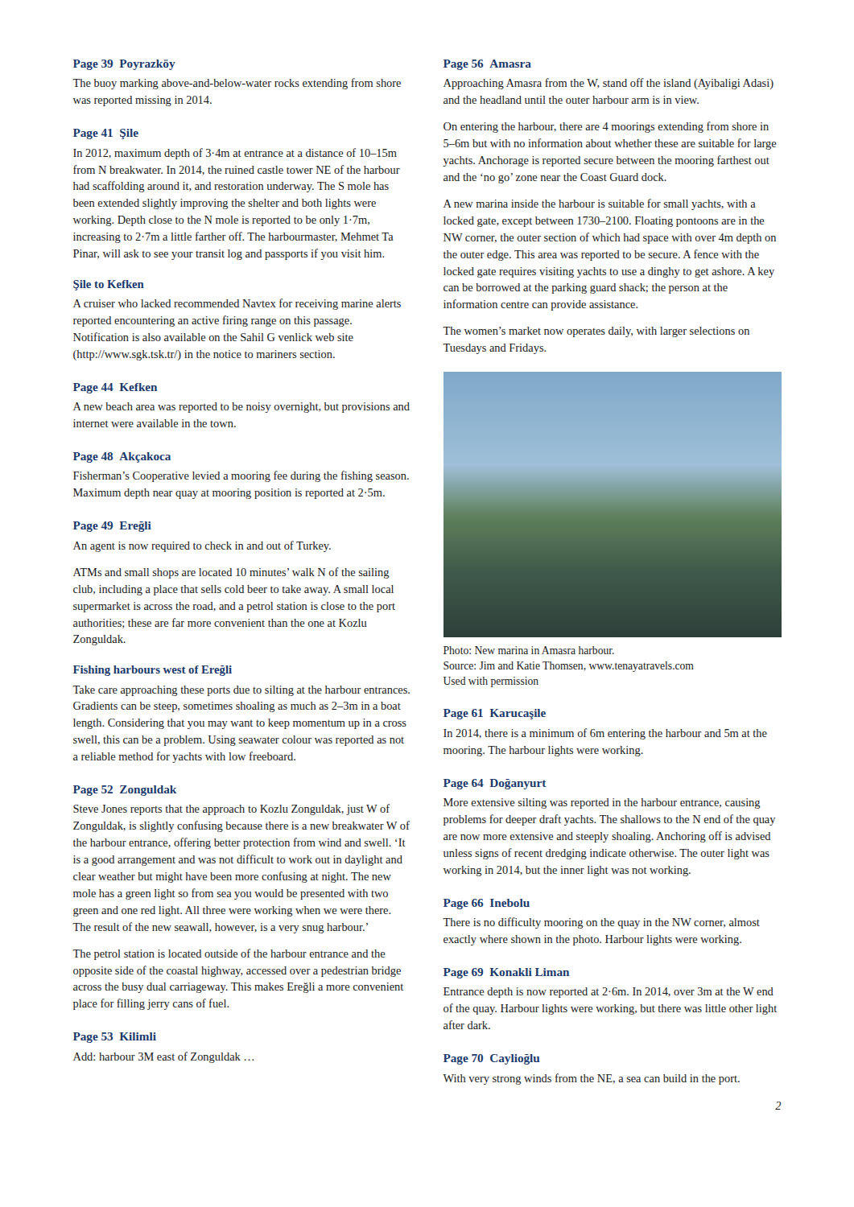Page 39 Poyrazköy
The buoy marking above-and-below-water rocks extending from shore was reported missing in 2014.
Page 41 Şile
In 2012, maximum depth of 3·4m at entrance at a distance of 10–15m from N breakwater. In 2014, the ruined castle tower NE of the harbour had scaffolding around it, and restoration underway. The S mole has been extended slightly improving the shelter and both lights were working. Depth close to the N mole is reported to be only 1·7m, increasing to 2·7m a little farther off. The harbourmaster, Mehmet Ta Pinar, will ask to see your transit log and passports if you visit him.
Şile to Kefken
A cruiser who lacked recommended Navtex for receiving marine alerts reported encountering an active firing range on this passage. Notification is also available on the Sahil G venlick web site (http://www.sgk.tsk.tr/) in the notice to mariners section.
Page 44 Kefken
A new beach area was reported to be noisy overnight, but provisions and internet were available in the town.
Page 48 Akçakoca
Fisherman’s Cooperative levied a mooring fee during the fishing season. Maximum depth near quay at mooring position is reported at 2·5m.
Page 49 Ereğli
An agent is now required to check in and out of Turkey.
ATMs and small shops are located 10 minutes’ walk N of the sailing club, including a place that sells cold beer to take away. A small local supermarket is across the road, and a petrol station is close to the port authorities; these are far more convenient than the one at Kozlu Zonguldak.
Fishing harbours west of Ereğli
Take care approaching these ports due to silting at the harbour entrances. Gradients can be steep, sometimes shoaling as much as 2–3m in a boat length. Considering that you may want to keep momentum up in a cross swell, this can be a problem. Using seawater colour was reported as not a reliable method for yachts with low freeboard.
Page 52 Zonguldak
Steve Jones reports that the approach to Kozlu Zonguldak, just W of Zonguldak, is slightly confusing because there is a new breakwater W of the harbour entrance, offering better protection from wind and swell. ‘It is a good arrangement and was not difficult to work out in daylight and clear weather but might have been more confusing at night. The new mole has a green light so from sea you would be presented with two green and one red light. All three were working when we were there. The result of the new seawall, however, is a very snug harbour.’
The petrol station is located outside of the harbour entrance and the opposite side of the coastal highway, accessed over a pedestrian bridge across the busy dual carriageway. This makes Ereğli a more convenient place for filling jerry cans of fuel.
Page 53 Kilimli
Add: harbour 3M east of Zonguldak …
Page 56 Amasra
Approaching Amasra from the W, stand off the island (Ayibaligi Adasi) and the headland until the outer harbour arm is in view.
On entering the harbour, there are 4 moorings extending from shore in 5–6m but with no information about whether these are suitable for large yachts. Anchorage is reported secure between the mooring farthest out and the ‘no go’ zone near the Coast Guard dock.
A new marina inside the harbour is suitable for small yachts, with a locked gate, except between 1730–2100. Floating pontoons are in the NW corner, the outer section of which had space with over 4m depth on the outer edge. This area was reported to be secure. A fence with the locked gate requires visiting yachts to use a dinghy to get ashore. A key can be borrowed at the parking guard shack; the person at the information centre can provide assistance.
The women’s market now operates daily, with larger selections on Tuesdays and Fridays.
Photo: New marina in Amasra harbour.
Source: Jim and Katie Thomsen, www.tenayatravels.com
Used with permission
Page 61 Karucaşile
In 2014, there is a minimum of 6m entering the harbour and 5m at the mooring. The harbour lights were working.
Page 64 Doğanyurt
More extensive silting was reported in the harbour entrance, causing problems for deeper draft yachts. The shallows to the N end of the quay are now more extensive and steeply shoaling. Anchoring off is advised unless signs of recent dredging indicate otherwise. The outer light was working in 2014, but the inner light was not working.
Page 66 Inebolu
There is no difficulty mooring on the quay in the NW corner, almost exactly where shown in the photo. Harbour lights were working.
Page 69 Konakli Liman
Entrance depth is now reported at 2·6m. In 2014, over 3m at the W end of the quay. Harbour lights were working, but there was little other light after dark.
Page 70 Caylioğlu
With very strong winds from the NE, a sea can build in the port.
2